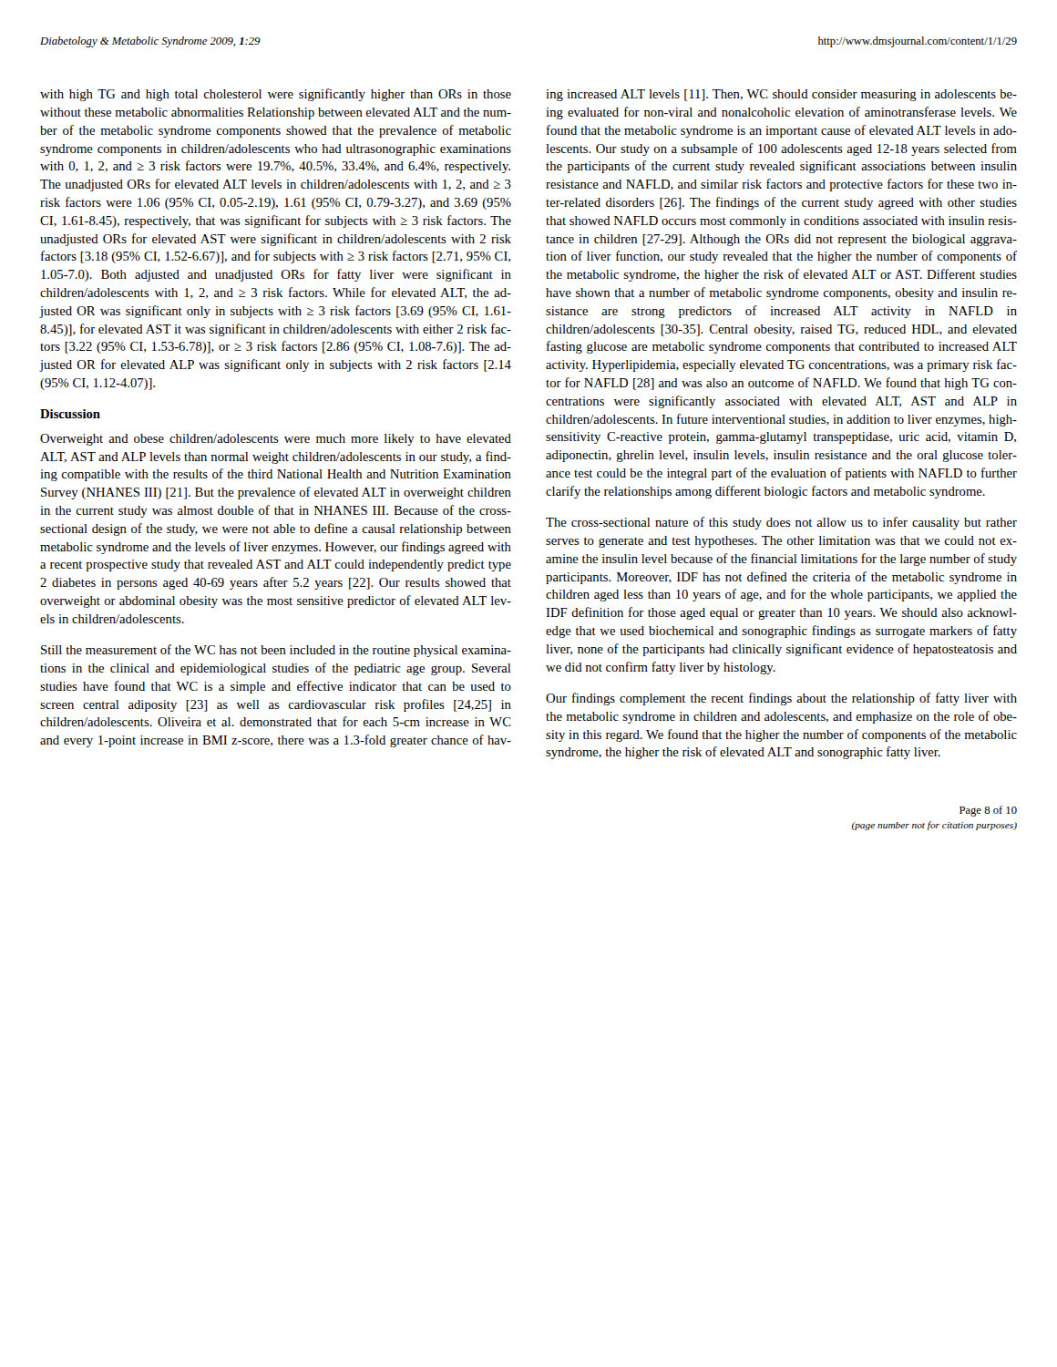Diabetology & Metabolic Syndrome 2009, 1:29 http://www.dmsjournal.com/content/1/1/29
with high TG and high total cholesterol were significantly higher than ORs in those without these metabolic abnormalities Relationship between elevated ALT and the number of the metabolic syndrome components showed that the prevalence of metabolic syndrome components in children/adolescents who had ultrasonographic examinations with 0, 1, 2, and ≥ 3 risk factors were 19.7%, 40.5%, 33.4%, and 6.4%, respectively. The unadjusted ORs for elevated ALT levels in children/adolescents with 1, 2, and ≥ 3 risk factors were 1.06 (95% CI, 0.05-2.19), 1.61 (95% CI, 0.79-3.27), and 3.69 (95% CI, 1.61-8.45), respectively, that was significant for subjects with ≥ 3 risk factors. The unadjusted ORs for elevated AST were significant in children/adolescents with 2 risk factors [3.18 (95% CI, 1.52-6.67)], and for subjects with ≥ 3 risk factors [2.71, 95% CI, 1.05-7.0). Both adjusted and unadjusted ORs for fatty liver were significant in children/adolescents with 1, 2, and ≥ 3 risk factors. While for elevated ALT, the adjusted OR was significant only in subjects with ≥ 3 risk factors [3.69 (95% CI, 1.61-8.45)], for elevated AST it was significant in children/adolescents with either 2 risk factors [3.22 (95% CI, 1.53-6.78)], or ≥ 3 risk factors [2.86 (95% CI, 1.08-7.6)]. The adjusted OR for elevated ALP was significant only in subjects with 2 risk factors [2.14 (95% CI, 1.12-4.07)].
Discussion
Overweight and obese children/adolescents were much more likely to have elevated ALT, AST and ALP levels than normal weight children/adolescents in our study, a finding compatible with the results of the third National Health and Nutrition Examination Survey (NHANES III) [21]. But the prevalence of elevated ALT in overweight children in the current study was almost double of that in NHANES III. Because of the cross-sectional design of the study, we were not able to define a causal relationship between metabolic syndrome and the levels of liver enzymes. However, our findings agreed with a recent prospective study that revealed AST and ALT could independently predict type 2 diabetes in persons aged 40-69 years after 5.2 years [22]. Our results showed that overweight or abdominal obesity was the most sensitive predictor of elevated ALT levels in children/adolescents.
Still the measurement of the WC has not been included in the routine physical examinations in the clinical and epidemiological studies of the pediatric age group. Several studies have found that WC is a simple and effective indicator that can be used to screen central adiposity [23] as well as cardiovascular risk profiles [24,25] in children/adolescents. Oliveira et al. demonstrated that for each 5-cm increase in WC and every 1-point increase in BMI z-score, there was a 1.3-fold greater chance of having increased ALT levels [11]. Then, WC should consider measuring in adolescents being evaluated for non-viral and nonalcoholic elevation of aminotransferase levels. We found that the metabolic syndrome is an important cause of elevated ALT levels in adolescents. Our study on a subsample of 100 adolescents aged 12-18 years selected from the participants of the current study revealed significant associations between insulin resistance and NAFLD, and similar risk factors and protective factors for these two inter-related disorders [26]. The findings of the current study agreed with other studies that showed NAFLD occurs most commonly in conditions associated with insulin resistance in children [27-29]. Although the ORs did not represent the biological aggravation of liver function, our study revealed that the higher the number of components of the metabolic syndrome, the higher the risk of elevated ALT or AST. Different studies have shown that a number of metabolic syndrome components, obesity and insulin resistance are strong predictors of increased ALT activity in NAFLD in children/adolescents [30-35]. Central obesity, raised TG, reduced HDL, and elevated fasting glucose are metabolic syndrome components that contributed to increased ALT activity. Hyperlipidemia, especially elevated TG concentrations, was a primary risk factor for NAFLD [28] and was also an outcome of NAFLD. We found that high TG concentrations were significantly associated with elevated ALT, AST and ALP in children/adolescents. In future interventional studies, in addition to liver enzymes, high-sensitivity C-reactive protein, gamma-glutamyl transpeptidase, uric acid, vitamin D, adiponectin, ghrelin level, insulin levels, insulin resistance and the oral glucose tolerance test could be the integral part of the evaluation of patients with NAFLD to further clarify the relationships among different biologic factors and metabolic syndrome.
The cross-sectional nature of this study does not allow us to infer causality but rather serves to generate and test hypotheses. The other limitation was that we could not examine the insulin level because of the financial limitations for the large number of study participants. Moreover, IDF has not defined the criteria of the metabolic syndrome in children aged less than 10 years of age, and for the whole participants, we applied the IDF definition for those aged equal or greater than 10 years. We should also acknowledge that we used biochemical and sonographic findings as surrogate markers of fatty liver, none of the participants had clinically significant evidence of hepatosteatosis and we did not confirm fatty liver by histology.
Our findings complement the recent findings about the relationship of fatty liver with the metabolic syndrome in children and adolescents, and emphasize on the role of obesity in this regard. We found that the higher the number of components of the metabolic syndrome, the higher the risk of elevated ALT and sonographic fatty liver.
Page 8 of 10
(page number not for citation purposes)